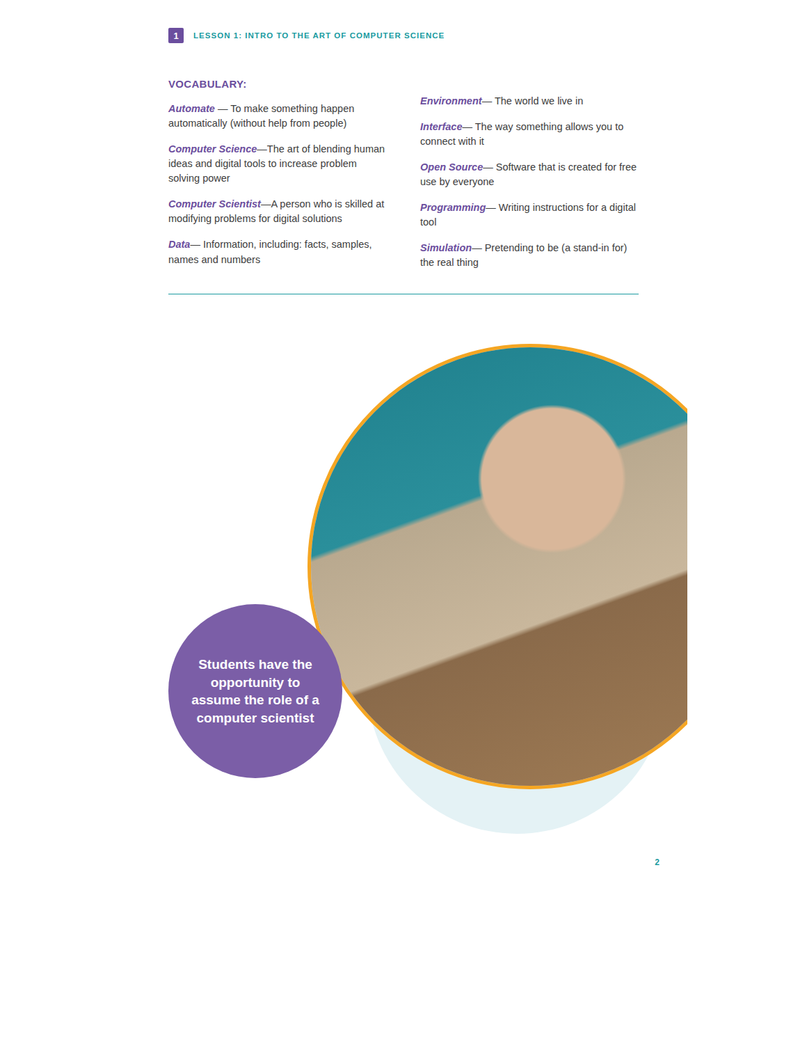1
Lesson 1: Intro to the Art of Computer Science
VOCABULARY:
Automate — To make something happen automatically (without help from people)
Computer Science—The art of blending human ideas and digital tools to increase problem solving power
Computer Scientist—A person who is skilled at modifying problems for digital solutions
Data— Information, including: facts, samples, names and numbers
Environment— The world we live in
Interface— The way something allows you to connect with it
Open Source— Software that is created for free use by everyone
Programming— Writing instructions for a digital tool
Simulation— Pretending to be (a stand-in for) the real thing
Students have the opportunity to assume the role of a computer scientist
2